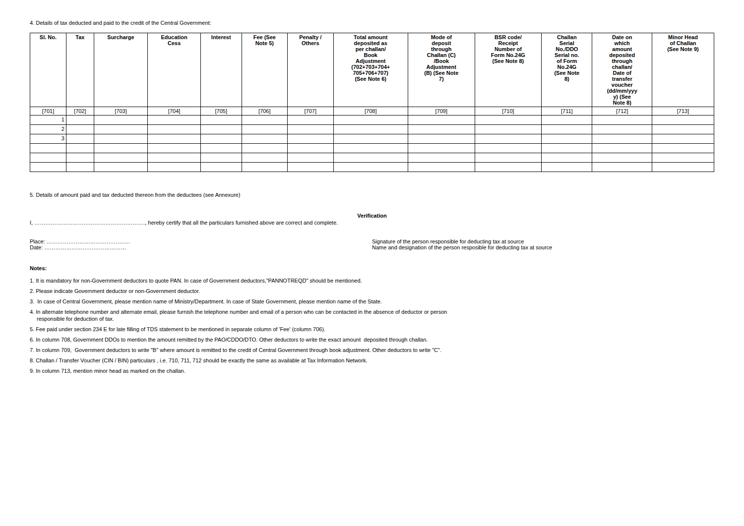4. Details of tax deducted and paid to the credit of the Central Government:
| Sl. No. | Tax | Surcharge | Education Cess | Interest | Fee (See Note 5) | Penalty / Others | Total amount deposited as per challan/ Book Adjustment (702+703+704+ 705+706+707) (See Note 6) | Mode of deposit through Challan (C) /Book Adjustment (B) (See Note 7) | BSR code/ Receipt Number of Form No.24G (See Note 8) | Challan Serial No./DDO Serial no. of Form No.24G (See Note 8) | Date on which amount deposited through challan/ Date of transfer voucher (dd/mm/yyy y) (See Note 8) | Minor Head of Challan (See Note 9) |
| --- | --- | --- | --- | --- | --- | --- | --- | --- | --- | --- | --- | --- |
| [701] | [702] | [703] | [704] | [705] | [706] | [707] | [708] | [709] | [710] | [711] | [712] | [713] |
| 1 | | | | | | | | | | | | |
| 2 | | | | | | | | | | | | |
| 3 | | | | | | | | | | | | |
5. Details of amount paid and tax deducted thereon from the deductees (see Annexure)
Verification
I, ……………………………………………………., hereby certify that all the particulars furnished above are correct and complete.
| Place: ………………………………………. Date: ……………………………………… | Signature of the person responsible for deducting tax at source Name and designation of the person resposible for deducting tax at source |
Notes:
1. It is mandatory for non-Government deductors to quote PAN. In case of Government deductors,"PANNOTREQD" should be mentioned.
2. Please indicate Government deductor or non-Government deductor.
3. In case of Central Government, please mention name of Ministry/Department. In case of State Government, please mention name of the State.
4. In alternate telephone number and alternate email, please furnish the telephone number and email of a person who can be contacted in the absence of deductor or person responsible for deduction of tax.
5. Fee paid under section 234 E for late filling of TDS statement to be mentioned in separate column of 'Fee' (column 706).
6. In column 708, Government DDOs to mention the amount remitted by the PAO/CDDO/DTO. Other deductors to write the exact amount deposited through challan.
7. In column 709, Government deductors to write "B" where amount is remitted to the credit of Central Government through book adjustment. Other deductors to write "C".
8. Challan / Transfer Voucher (CIN / BIN) particulars , i.e. 710, 711, 712 should be exactly the same as available at Tax Information Network.
9. In column 713, mention minor head as marked on the challan.